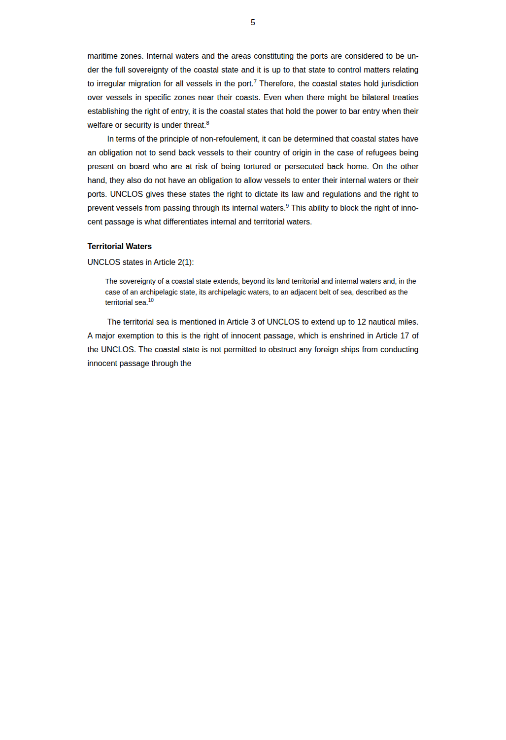5
maritime zones. Internal waters and the areas constituting the ports are considered to be under the full sovereignty of the coastal state and it is up to that state to control matters relating to irregular migration for all vessels in the port.7 Therefore, the coastal states hold jurisdiction over vessels in specific zones near their coasts. Even when there might be bilateral treaties establishing the right of entry, it is the coastal states that hold the power to bar entry when their welfare or security is under threat.8
In terms of the principle of non-refoulement, it can be determined that coastal states have an obligation not to send back vessels to their country of origin in the case of refugees being present on board who are at risk of being tortured or persecuted back home. On the other hand, they also do not have an obligation to allow vessels to enter their internal waters or their ports. UNCLOS gives these states the right to dictate its law and regulations and the right to prevent vessels from passing through its internal waters.9 This ability to block the right of innocent passage is what differentiates internal and territorial waters.
Territorial Waters
UNCLOS states in Article 2(1):
The sovereignty of a coastal state extends, beyond its land territorial and internal waters and, in the case of an archipelagic state, its archipelagic waters, to an adjacent belt of sea, described as the territorial sea.10
The territorial sea is mentioned in Article 3 of UNCLOS to extend up to 12 nautical miles. A major exemption to this is the right of innocent passage, which is enshrined in Article 17 of the UNCLOS. The coastal state is not permitted to obstruct any foreign ships from conducting innocent passage through the